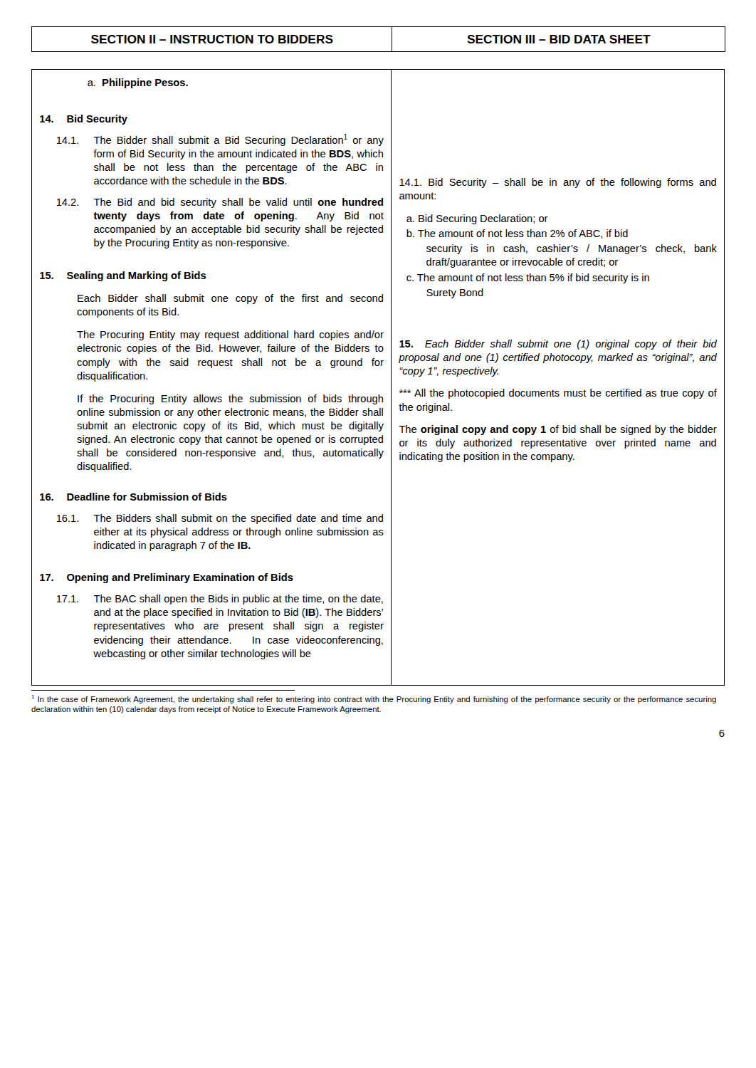SECTION II – INSTRUCTION TO BIDDERS
SECTION III – BID DATA SHEET
| a. Philippine Pesos. 14. Bid Security 14.1. The Bidder shall submit a Bid Securing Declaration 1 or any form of Bid Security in the amount indicated in the BDS , which shall be not less than the percentage of the ABC in accordance with the schedule in the BDS . 14.2. The Bid and bid security shall be valid until one hundred twenty days from date of opening . Any Bid not accompanied by an acceptable bid security shall be rejected by the Procuring Entity as non-responsive. 15. Sealing and Marking of Bids Each Bidder shall submit one copy of the first and second components of its Bid. The Procuring Entity may request additional hard copies and/or electronic copies of the Bid. However, failure of the Bidders to comply with the said request shall not be a ground for disqualification. If the Procuring Entity allows the submission of bids through online submission or any other electronic means, the Bidder shall submit an electronic copy of its Bid, which must be digitally signed. An electronic copy that cannot be opened or is corrupted shall be considered non-responsive and, thus, automatically disqualified. 16. Deadline for Submission of Bids 16.1. The Bidders shall submit on the specified date and time and either at its physical address or through online submission as indicated in paragraph 7 of the IB. 17. Opening and Preliminary Examination of Bids 17.1. The BAC shall open the Bids in public at the time, on the date, and at the place specified in Invitation to Bid ( IB ). The Bidders’ representatives who are present shall sign a register evidencing their attendance. In case videoconferencing, webcasting or other similar technologies will be | 14.1. Bid Security – shall be in any of the following forms and amount: a. Bid Securing Declaration; or b. The amount of not less than 2% of ABC, if bid security is in cash, cashier’s / Manager’s check, bank draft/guarantee or irrevocable of credit; or c. The amount of not less than 5% if bid security is in Surety Bond 15. Each Bidder shall submit one (1) original copy of their bid proposal and one (1) certified photocopy, marked as “original”, and “copy 1”, respectively. *** All the photocopied documents must be certified as true copy of the original. The original copy and copy 1 of bid shall be signed by the bidder or its duly authorized representative over printed name and indicating the position in the company. |
1 In the case of Framework Agreement, the undertaking shall refer to entering into contract with the Procuring Entity and furnishing of the performance security or the performance securing declaration within ten (10) calendar days from receipt of Notice to Execute Framework Agreement.
6